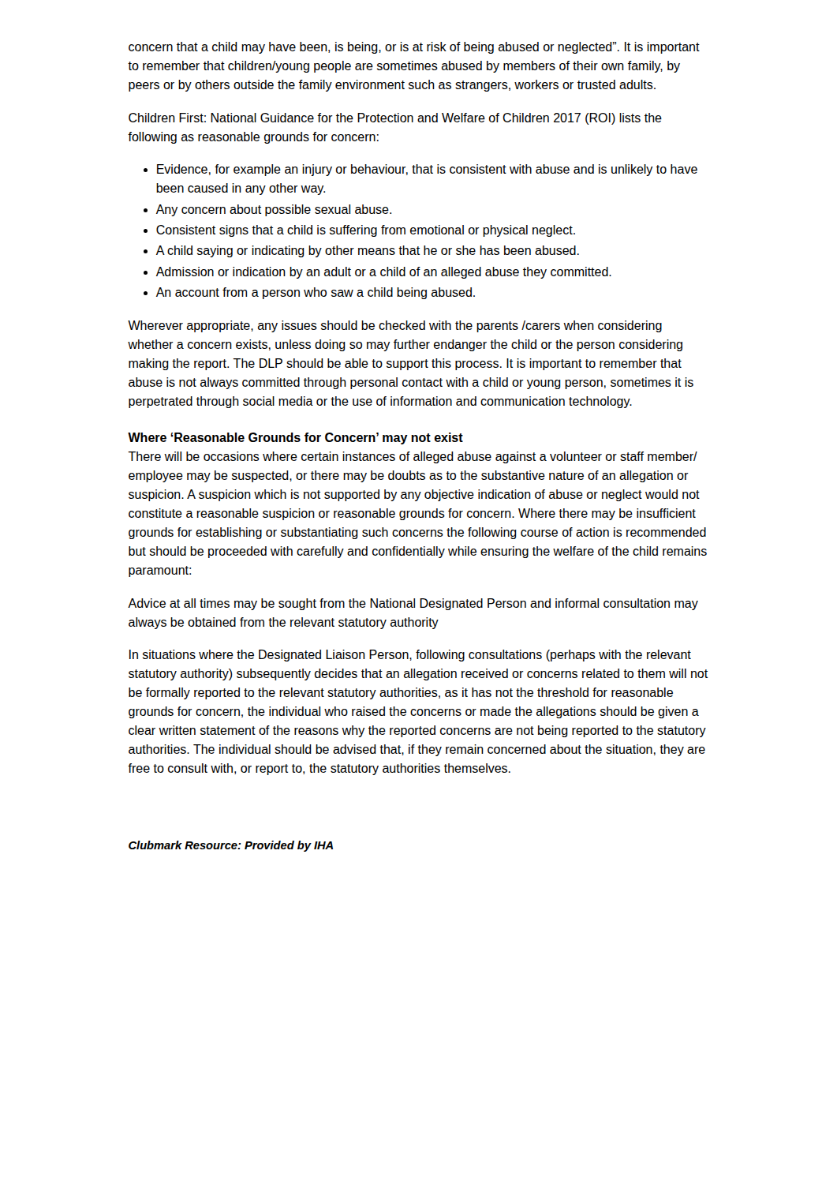concern that a child may have been, is being, or is at risk of being abused or neglected”. It is important to remember that children/young people are sometimes abused by members of their own family, by peers or by others outside the family environment such as strangers, workers or trusted adults.
Children First: National Guidance for the Protection and Welfare of Children 2017 (ROI) lists the following as reasonable grounds for concern:
Evidence, for example an injury or behaviour, that is consistent with abuse and is unlikely to have been caused in any other way.
Any concern about possible sexual abuse.
Consistent signs that a child is suffering from emotional or physical neglect.
A child saying or indicating by other means that he or she has been abused.
Admission or indication by an adult or a child of an alleged abuse they committed.
An account from a person who saw a child being abused.
Wherever appropriate, any issues should be checked with the parents /carers when considering whether a concern exists, unless doing so may further endanger the child or the person considering making the report. The DLP should be able to support this process. It is important to remember that abuse is not always committed through personal contact with a child or young person, sometimes it is perpetrated through social media or the use of information and communication technology.
Where ‘Reasonable Grounds for Concern’ may not exist
There will be occasions where certain instances of alleged abuse against a volunteer or staff member/ employee may be suspected, or there may be doubts as to the substantive nature of an allegation or suspicion. A suspicion which is not supported by any objective indication of abuse or neglect would not constitute a reasonable suspicion or reasonable grounds for concern. Where there may be insufficient grounds for establishing or substantiating such concerns the following course of action is recommended but should be proceeded with carefully and confidentially while ensuring the welfare of the child remains paramount:
Advice at all times may be sought from the National Designated Person and informal consultation may always be obtained from the relevant statutory authority
In situations where the Designated Liaison Person, following consultations (perhaps with the relevant statutory authority) subsequently decides that an allegation received or concerns related to them will not be formally reported to the relevant statutory authorities, as it has not the threshold for reasonable grounds for concern, the individual who raised the concerns or made the allegations should be given a clear written statement of the reasons why the reported concerns are not being reported to the statutory authorities. The individual should be advised that, if they remain concerned about the situation, they are free to consult with, or report to, the statutory authorities themselves.
Clubmark Resource: Provided by IHA